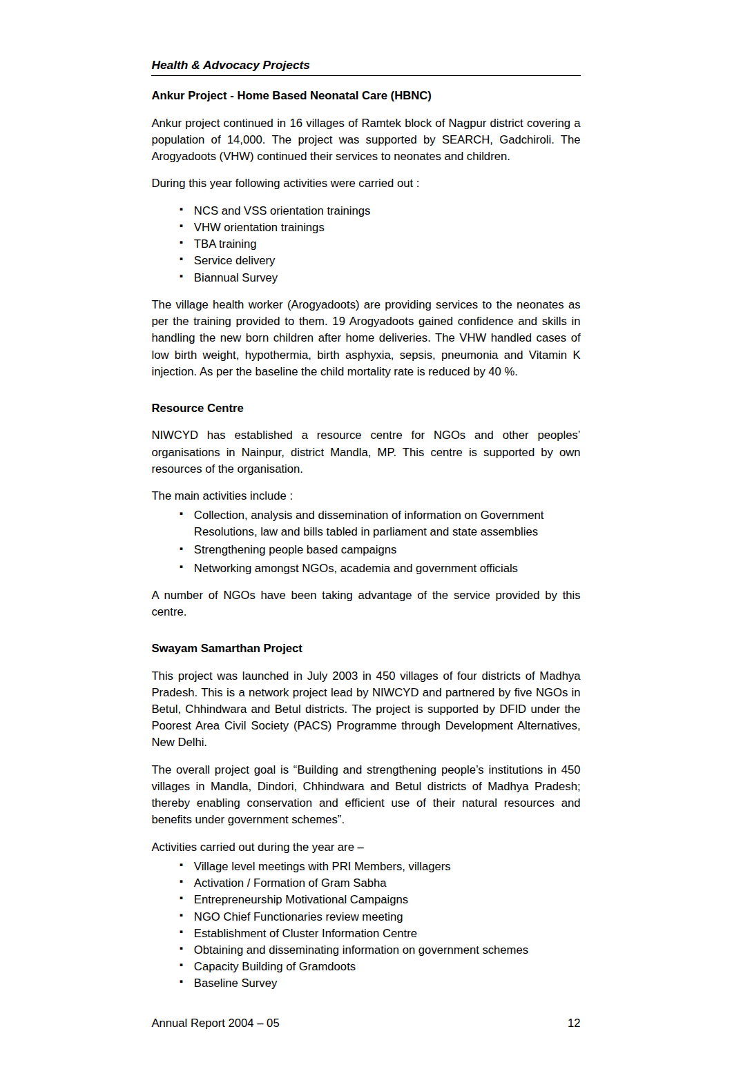Health & Advocacy Projects
Ankur Project - Home Based Neonatal Care (HBNC)
Ankur project continued in 16 villages of Ramtek block of Nagpur district covering a population of 14,000. The project was supported by SEARCH, Gadchiroli. The Arogyadoots (VHW) continued their services to neonates and children.
During this year following activities were carried out :
NCS and VSS orientation trainings
VHW orientation trainings
TBA training
Service delivery
Biannual Survey
The village health worker (Arogyadoots) are providing services to the neonates as per the training provided to them. 19 Arogyadoots gained confidence and skills in handling the new born children after home deliveries. The VHW handled cases of low birth weight, hypothermia, birth asphyxia, sepsis, pneumonia and Vitamin K injection. As per the baseline the child mortality rate is reduced by 40 %.
Resource Centre
NIWCYD has established a resource centre for NGOs and other peoples’ organisations in Nainpur, district Mandla, MP. This centre is supported by own resources of the organisation.
The main activities include :
Collection, analysis and dissemination of information on Government Resolutions, law and bills tabled in parliament and state assemblies
Strengthening people based campaigns
Networking amongst NGOs, academia and government officials
A number of NGOs have been taking advantage of the service provided by this centre.
Swayam Samarthan Project
This project was launched in July 2003 in 450 villages of four districts of Madhya Pradesh. This is a network project lead by NIWCYD and partnered by five NGOs in Betul, Chhindwara and Betul districts. The project is supported by DFID under the Poorest Area Civil Society (PACS) Programme through Development Alternatives, New Delhi.
The overall project goal is “Building and strengthening people’s institutions in 450 villages in Mandla, Dindori, Chhindwara and Betul districts of Madhya Pradesh; thereby enabling conservation and efficient use of their natural resources and benefits under government schemes”.
Activities carried out during the year are –
Village level meetings with PRI Members, villagers
Activation / Formation of Gram Sabha
Entrepreneurship Motivational Campaigns
NGO Chief Functionaries review meeting
Establishment of Cluster Information Centre
Obtaining and disseminating information on government schemes
Capacity Building of Gramdoots
Baseline Survey
Annual Report 2004 – 05
12